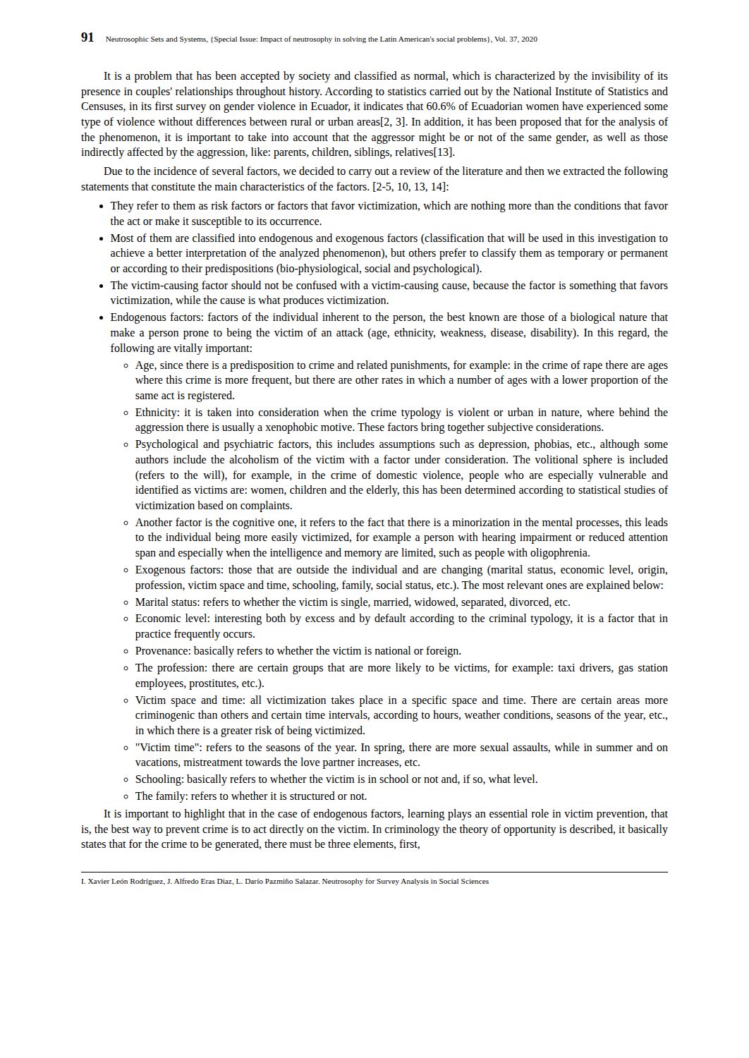91 Neutrosophic Sets and Systems, {Special Issue: Impact of neutrosophy in solving the Latin American's social problems}, Vol. 37, 2020
It is a problem that has been accepted by society and classified as normal, which is characterized by the invisibility of its presence in couples' relationships throughout history. According to statistics carried out by the National Institute of Statistics and Censuses, in its first survey on gender violence in Ecuador, it indicates that 60.6% of Ecuadorian women have experienced some type of violence without differences between rural or urban areas[2, 3]. In addition, it has been proposed that for the analysis of the phenomenon, it is important to take into account that the aggressor might be or not of the same gender, as well as those indirectly affected by the aggression, like: parents, children, siblings, relatives[13].
Due to the incidence of several factors, we decided to carry out a review of the literature and then we extracted the following statements that constitute the main characteristics of the factors. [2-5, 10, 13, 14]:
They refer to them as risk factors or factors that favor victimization, which are nothing more than the conditions that favor the act or make it susceptible to its occurrence.
Most of them are classified into endogenous and exogenous factors (classification that will be used in this investigation to achieve a better interpretation of the analyzed phenomenon), but others prefer to classify them as temporary or permanent or according to their predispositions (bio-physiological, social and psychological).
The victim-causing factor should not be confused with a victim-causing cause, because the factor is something that favors victimization, while the cause is what produces victimization.
Endogenous factors: factors of the individual inherent to the person, the best known are those of a biological nature that make a person prone to being the victim of an attack (age, ethnicity, weakness, disease, disability). In this regard, the following are vitally important:
Age, since there is a predisposition to crime and related punishments, for example: in the crime of rape there are ages where this crime is more frequent, but there are other rates in which a number of ages with a lower proportion of the same act is registered.
Ethnicity: it is taken into consideration when the crime typology is violent or urban in nature, where behind the aggression there is usually a xenophobic motive. These factors bring together subjective considerations.
Psychological and psychiatric factors, this includes assumptions such as depression, phobias, etc., although some authors include the alcoholism of the victim with a factor under consideration. The volitional sphere is included (refers to the will), for example, in the crime of domestic violence, people who are especially vulnerable and identified as victims are: women, children and the elderly, this has been determined according to statistical studies of victimization based on complaints.
Another factor is the cognitive one, it refers to the fact that there is a minorization in the mental processes, this leads to the individual being more easily victimized, for example a person with hearing impairment or reduced attention span and especially when the intelligence and memory are limited, such as people with oligophrenia.
Exogenous factors: those that are outside the individual and are changing (marital status, economic level, origin, profession, victim space and time, schooling, family, social status, etc.). The most relevant ones are explained below:
Marital status: refers to whether the victim is single, married, widowed, separated, divorced, etc.
Economic level: interesting both by excess and by default according to the criminal typology, it is a factor that in practice frequently occurs.
Provenance: basically refers to whether the victim is national or foreign.
The profession: there are certain groups that are more likely to be victims, for example: taxi drivers, gas station employees, prostitutes, etc.).
Victim space and time: all victimization takes place in a specific space and time. There are certain areas more criminogenic than others and certain time intervals, according to hours, weather conditions, seasons of the year, etc., in which there is a greater risk of being victimized.
"Victim time": refers to the seasons of the year. In spring, there are more sexual assaults, while in summer and on vacations, mistreatment towards the love partner increases, etc.
Schooling: basically refers to whether the victim is in school or not and, if so, what level.
The family: refers to whether it is structured or not.
It is important to highlight that in the case of endogenous factors, learning plays an essential role in victim prevention, that is, the best way to prevent crime is to act directly on the victim. In criminology the theory of opportunity is described, it basically states that for the crime to be generated, there must be three elements, first,
I. Xavier León Rodríguez, J. Alfredo Eras Diaz, L. Darío Pazmiño Salazar. Neutrosophy for Survey Analysis in Social Sciences